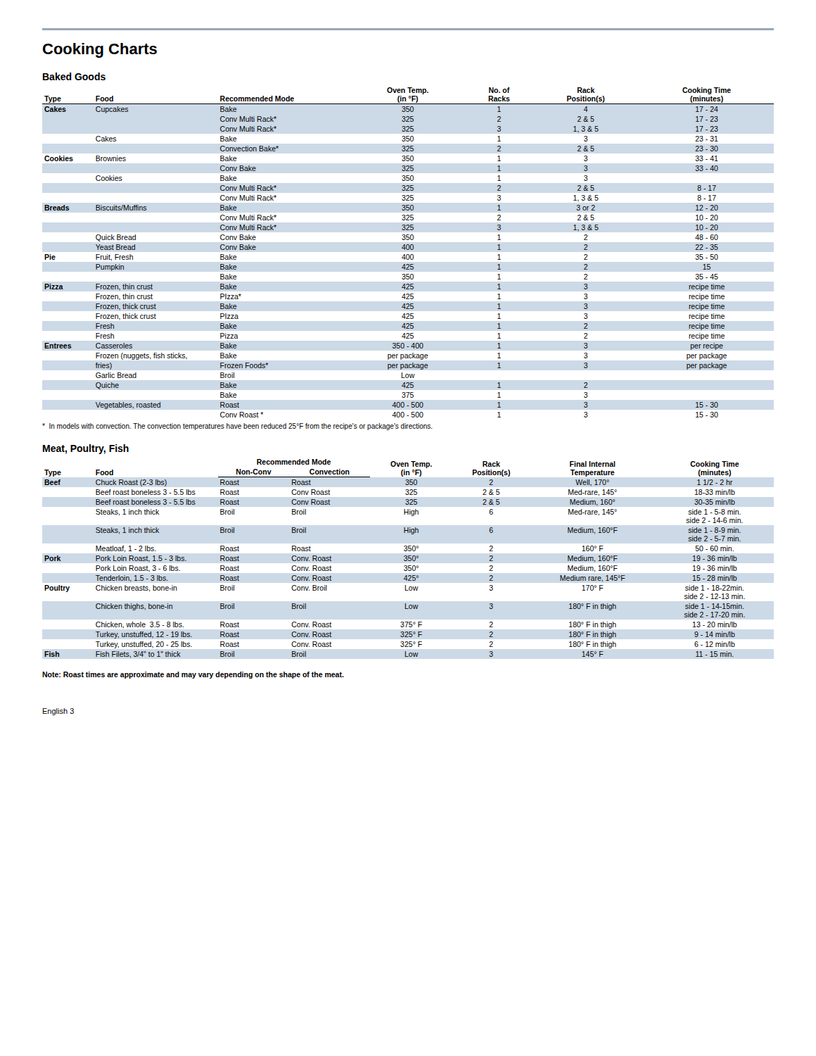Cooking Charts
Baked Goods
| Type | Food | Recommended Mode | Oven Temp. (in °F) | No. of Racks | Rack Position(s) | Cooking Time (minutes) |
| --- | --- | --- | --- | --- | --- | --- |
| Cakes | Cupcakes | Bake | 350 | 1 | 4 | 17 - 24 |
| | | Conv Multi Rack* | 325 | 2 | 2 & 5 | 17 - 23 |
| | | Conv Multi Rack* | 325 | 3 | 1, 3 & 5 | 17 - 23 |
| | Cakes | Bake | 350 | 1 | 3 | 23 - 31 |
| | | Convection Bake* | 325 | 2 | 2 & 5 | 23 - 30 |
| Cookies | Brownies | Bake | 350 | 1 | 3 | 33 - 41 |
| | | Conv Bake | 325 | 1 | 3 | 33 - 40 |
| | Cookies | Bake | 350 | 1 | 3 | |
| | | Conv Multi Rack* | 325 | 2 | 2 & 5 | 8 - 17 |
| | | Conv Multi Rack* | 325 | 3 | 1, 3 & 5 | 8 - 17 |
| Breads | Biscuits/Muffins | Bake | 350 | 1 | 3 or 2 | 12 - 20 |
| | | Conv Multi Rack* | 325 | 2 | 2 & 5 | 10 - 20 |
| | | Conv Multi Rack* | 325 | 3 | 1, 3 & 5 | 10 - 20 |
| | Quick Bread | Conv Bake | 350 | 1 | 2 | 48 - 60 |
| | Yeast Bread | Conv Bake | 400 | 1 | 2 | 22 - 35 |
| Pie | Fruit, Fresh | Bake | 400 | 1 | 2 | 35 - 50 |
| | Pumpkin | Bake | 425 | 1 | 2 | 15 |
| | | Bake | 350 | 1 | 2 | 35 - 45 |
| Pizza | Frozen, thin crust | Bake | 425 | 1 | 3 | recipe time |
| | Frozen, thin crust | PIzza* | 425 | 1 | 3 | recipe time |
| | Frozen, thick crust | Bake | 425 | 1 | 3 | recipe time |
| | Frozen, thick crust | PIzza | 425 | 1 | 3 | recipe time |
| | Fresh | Bake | 425 | 1 | 2 | recipe time |
| | Fresh | Pizza | 425 | 1 | 2 | recipe time |
| Entrees | Casseroles | Bake | 350 - 400 | 1 | 3 | per recipe |
| | Frozen (nuggets, fish sticks, | Bake | per package | 1 | 3 | per package |
| | fries) | Frozen Foods* | per package | 1 | 3 | per package |
| | Garlic Bread | Broil | Low | | | |
| | Quiche | Bake | 425 | 1 | 2 | |
| | | Bake | 375 | 1 | 3 | |
| | Vegetables, roasted | Roast | 400 - 500 | 1 | 3 | 15 - 30 |
| | | Conv Roast * | 400 - 500 | 1 | 3 | 15 - 30 |
* In models with convection. The convection temperatures have been reduced 25°F from the recipe's or package's directions.
Meat, Poultry, Fish
| Type | Food | Recommended Mode | Oven Temp. (in °F) | Rack Position(s) | Final Internal Temperature | Cooking Time (minutes) |
| --- | --- | --- | --- | --- | --- | --- |
| Non-Conv | Convection |
| Beef | Chuck Roast (2-3 lbs) | Roast | Roast | 350 | 2 | Well, 170° | 1 1/2 - 2 hr |
| | Beef roast boneless 3 - 5.5 lbs | Roast | Conv Roast | 325 | 2 & 5 | Med-rare, 145° | 18-33 min/lb |
| | Beef roast boneless 3 - 5.5 lbs | Roast | Conv Roast | 325 | 2 & 5 | Medium, 160° | 30-35 min/lb |
| | Steaks, 1 inch thick | Broil | Broil | High | 6 | Med-rare, 145° | side 1 - 5-8 min. side 2 - 14-6 min. |
| | Steaks, 1 inch thick | Broil | Broil | High | 6 | Medium, 160°F | side 1 - 8-9 min. side 2 - 5-7 min. |
| | Meatloaf, 1 - 2 lbs. | Roast | Roast | 350° | 2 | 160° F | 50 - 60 min. |
| Pork | Pork Loin Roast, 1.5 - 3 lbs. | Roast | Conv. Roast | 350° | 2 | Medium, 160°F | 19 - 36 min/lb |
| | Pork Loin Roast, 3 - 6 lbs. | Roast | Conv. Roast | 350° | 2 | Medium, 160°F | 19 - 36 min/lb |
| | Tenderloin, 1.5 - 3 lbs. | Roast | Conv. Roast | 425° | 2 | Medium rare, 145°F | 15 - 28 min/lb |
| Poultry | Chicken breasts, bone-in | Broil | Conv. Broil | Low | 3 | 170° F | side 1 - 18-22min. side 2 - 12-13 min. |
| | Chicken thighs, bone-in | Broil | Broil | Low | 3 | 180° F in thigh | side 1 - 14-15min. side 2 - 17-20 min. |
| | Chicken, whole 3.5 - 8 lbs. | Roast | Conv. Roast | 375° F | 2 | 180° F in thigh | 13 - 20 min/lb |
| | Turkey, unstuffed, 12 - 19 lbs. | Roast | Conv. Roast | 325° F | 2 | 180° F in thigh | 9 - 14 min/lb |
| | Turkey, unstuffed, 20 - 25 lbs. | Roast | Conv. Roast | 325° F | 2 | 180° F in thigh | 6 - 12 min/lb |
| Fish | Fish Filets, 3/4" to 1" thick | Broil | Broil | Low | 3 | 145° F | 11 - 15 min. |
Note: Roast times are approximate and may vary depending on the shape of the meat.
English 3